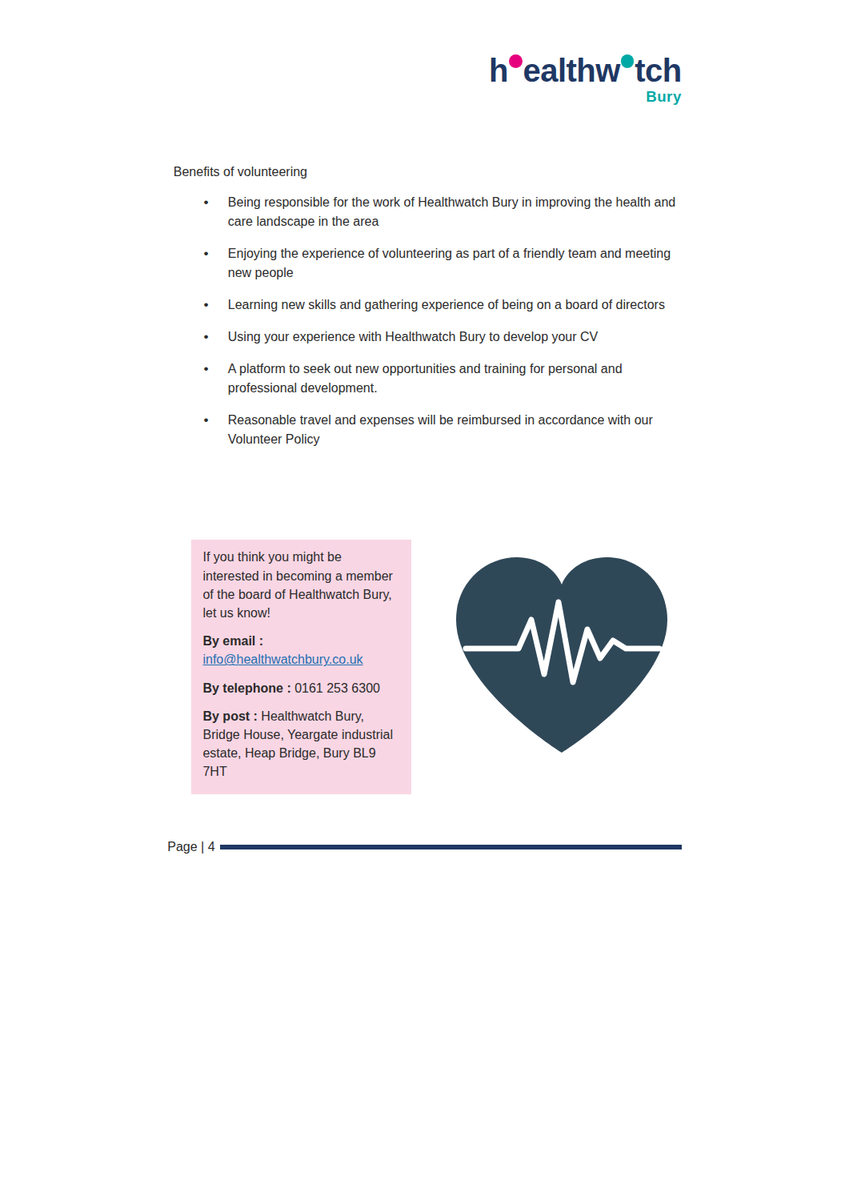h ealthw tch Bury
Benefits of volunteering
Being responsible for the work of Healthwatch Bury in improving the health and care landscape in the area
Enjoying the experience of volunteering as part of a friendly team and meeting new people
Learning new skills and gathering experience of being on a board of directors
Using your experience with Healthwatch Bury to develop your CV
A platform to seek out new opportunities and training for personal and professional development.
Reasonable travel and expenses will be reimbursed in accordance with our Volunteer Policy
If you think you might be interested in becoming a member of the board of Healthwatch Bury, let us know!
By email : info@healthwatchbury.co.uk
By telephone : 0161 253 6300
By post : Healthwatch Bury, Bridge House, Yeargate industrial estate, Heap Bridge, Bury BL9 7HT
Page | 4